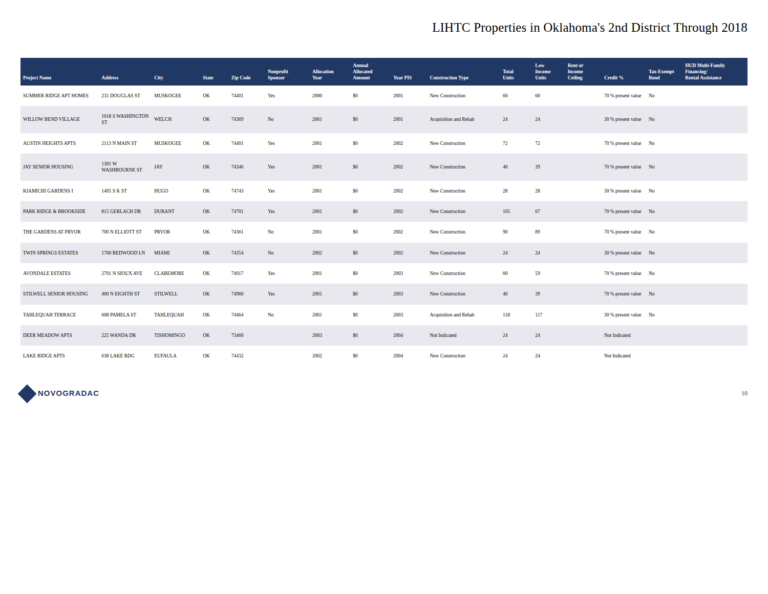LIHTC Properties in Oklahoma's 2nd District Through 2018
| Project Name | Address | City | State | Zip Code | Nonprofit Sponsor | Allocation Year | Annual Allocated Amount | Year PIS | Construction Type | Total Units | Low Income Units | Rent or Income Ceiling | Credit % | Tax-Exempt Bond | HUD Multi-Family Financing/ Rental Assistance |
| --- | --- | --- | --- | --- | --- | --- | --- | --- | --- | --- | --- | --- | --- | --- | --- |
| SUMMER RIDGE APT HOMES | 231 DOUGLAS ST | MUSKOGEE | OK | 74401 | Yes | 2000 | $0 | 2001 | New Construction | 60 | 60 | | 70 % present value | No | |
| WILLOW BEND VILLAGE | 1018 S WASHINGTON ST | WELCH | OK | 74369 | No | 2001 | $0 | 2001 | Acquisition and Rehab | 24 | 24 | | 30 % present value | No | |
| AUSTIN HEIGHTS APTS | 2113 N MAIN ST | MUSKOGEE | OK | 74401 | Yes | 2001 | $0 | 2002 | New Construction | 72 | 72 | | 70 % present value | No | |
| JAY SENIOR HOUSING | 1301 W WASHBOURNE ST | JAY | OK | 74346 | Yes | 2001 | $0 | 2002 | New Construction | 40 | 39 | | 70 % present value | No | |
| KIAMICHI GARDENS I | 1405 S K ST | HUGO | OK | 74743 | Yes | 2001 | $0 | 2002 | New Construction | 28 | 28 | | 30 % present value | No | |
| PARK RIDGE & BROOKSIDE | 815 GERLACH DR | DURANT | OK | 74701 | Yes | 2001 | $0 | 2002 | New Construction | 105 | 67 | | 70 % present value | No | |
| THE GARDENS AT PRYOR | 700 N ELLIOTT ST | PRYOR | OK | 74361 | No | 2001 | $0 | 2002 | New Construction | 90 | 89 | | 70 % present value | No | |
| TWIN SPRINGS ESTATES | 1700 REDWOOD LN | MIAMI | OK | 74354 | No | 2002 | $0 | 2002 | New Construction | 24 | 24 | | 30 % present value | No | |
| AVONDALE ESTATES | 2701 N SIOUX AVE | CLAREMORE | OK | 74017 | Yes | 2001 | $0 | 2003 | New Construction | 60 | 59 | | 70 % present value | No | |
| STILWELL SENIOR HOUSING | 400 N EIGHTH ST | STILWELL | OK | 74960 | Yes | 2001 | $0 | 2003 | New Construction | 40 | 39 | | 70 % present value | No | |
| TAHLEQUAH TERRACE | 608 PAMELA ST | TAHLEQUAH | OK | 74464 | No | 2001 | $0 | 2003 | Acquisition and Rehab | 118 | 117 | | 30 % present value | No | |
| DEER MEADOW APTS | 225 WANDA DR | TISHOMINGO | OK | 73460 | | 2003 | $0 | 2004 | Not Indicated | 24 | 24 | | Not Indicated | | |
| LAKE RIDGE APTS | 638 LAKE RDG | EUFAULA | OK | 74432 | | 2002 | $0 | 2004 | New Construction | 24 | 24 | | Not Indicated | | |
NOVOGRADAC
10